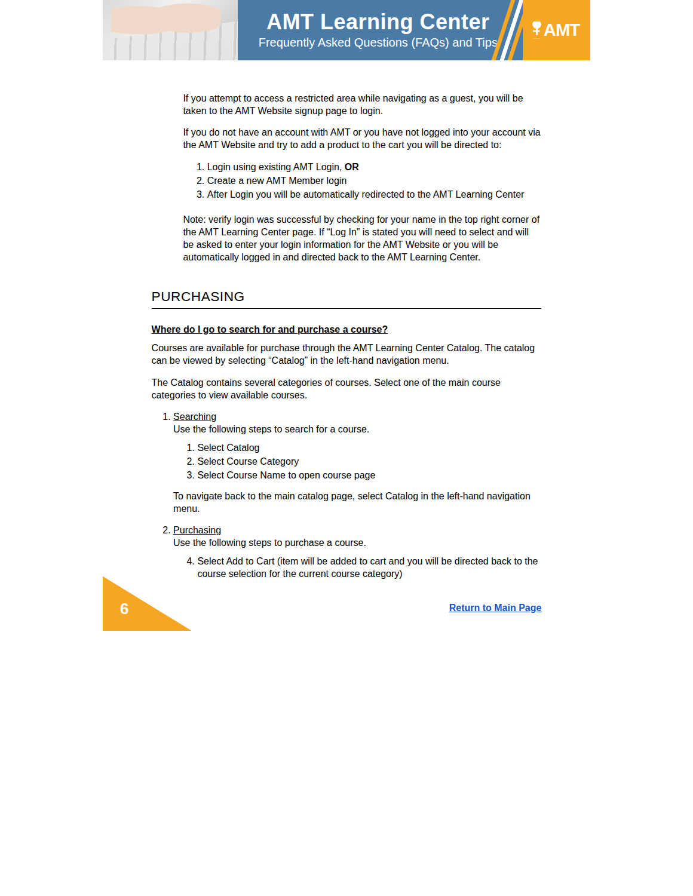AMT Learning Center
Frequently Asked Questions (FAQs) and Tips
AMT
If you attempt to access a restricted area while navigating as a guest, you will be taken to the AMT Website signup page to login.
If you do not have an account with AMT or you have not logged into your account via the AMT Website and try to add a product to the cart you will be directed to:
Login using existing AMT Login, OR
Create a new AMT Member login
After Login you will be automatically redirected to the AMT Learning Center
Note: verify login was successful by checking for your name in the top right corner of the AMT Learning Center page. If “Log In” is stated you will need to select and will be asked to enter your login information for the AMT Website or you will be automatically logged in and directed back to the AMT Learning Center.
PURCHASING
Where do I go to search for and purchase a course?
Courses are available for purchase through the AMT Learning Center Catalog. The catalog can be viewed by selecting “Catalog” in the left-hand navigation menu.
The Catalog contains several categories of courses. Select one of the main course categories to view available courses.
Searching
Use the following steps to search for a course.
Select Catalog
Select Course Category
Select Course Name to open course page
To navigate back to the main catalog page, select Catalog in the left-hand navigation menu.
Purchasing
Use the following steps to purchase a course.
Select Add to Cart (item will be added to cart and you will be directed back to the course selection for the current course category)
6
Return to Main Page